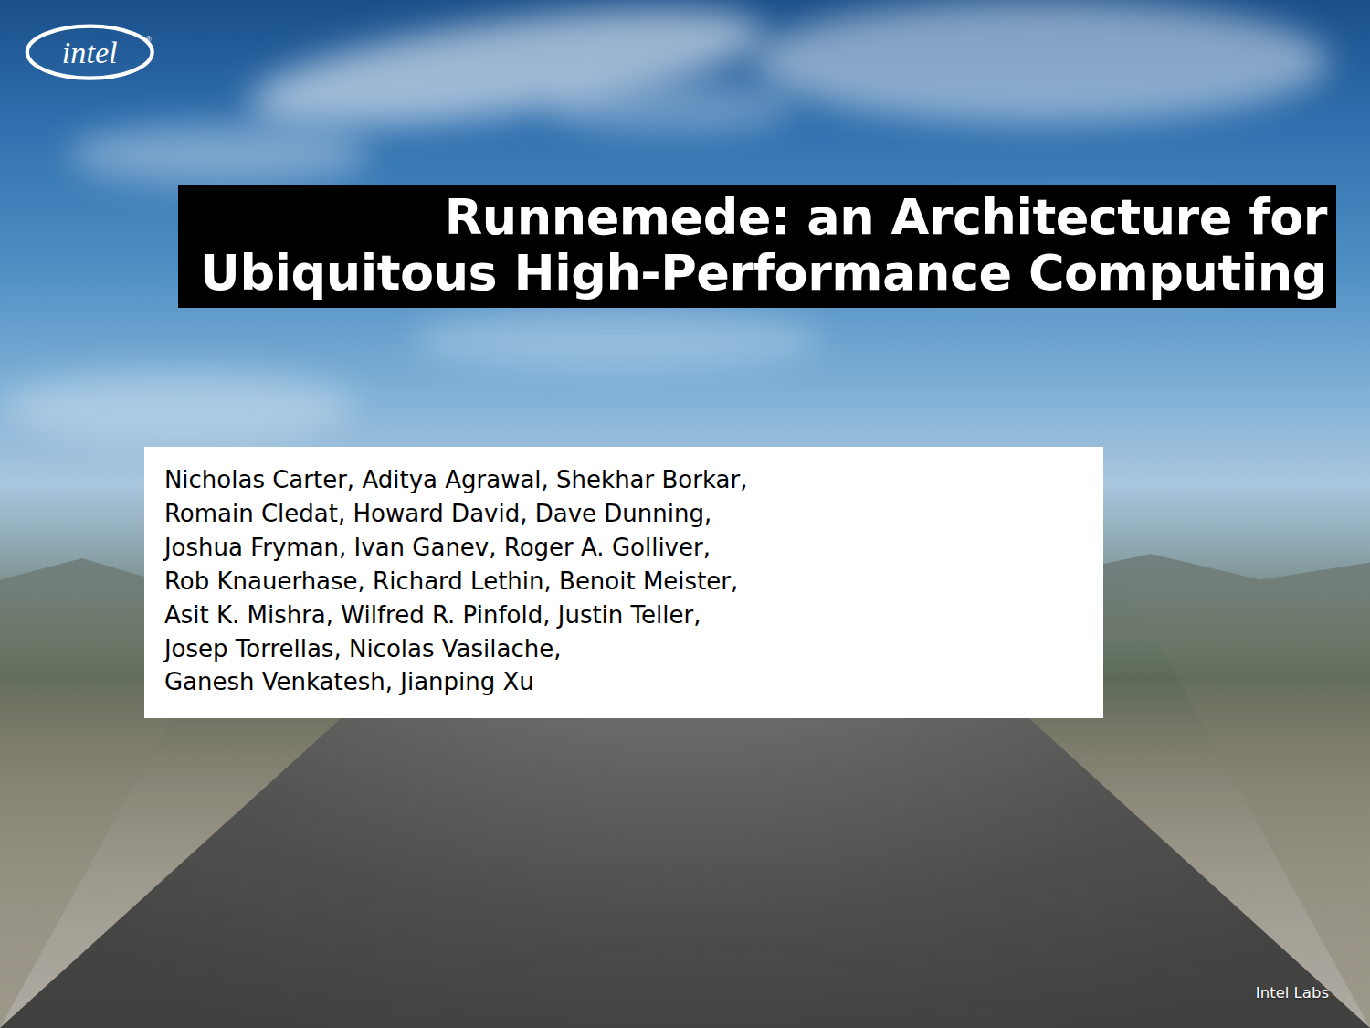intel ®
Runnemede: an Architecture for Ubiquitous High-Performance Computing
Nicholas Carter, Aditya Agrawal, Shekhar Borkar,
Romain Cledat, Howard David, Dave Dunning,
Joshua Fryman, Ivan Ganev, Roger A. Golliver,
Rob Knauerhase, Richard Lethin, Benoit Meister,
Asit K. Mishra, Wilfred R. Pinfold, Justin Teller,
Josep Torrellas, Nicolas Vasilache,
Ganesh Venkatesh, Jianping Xu
Intel Labs